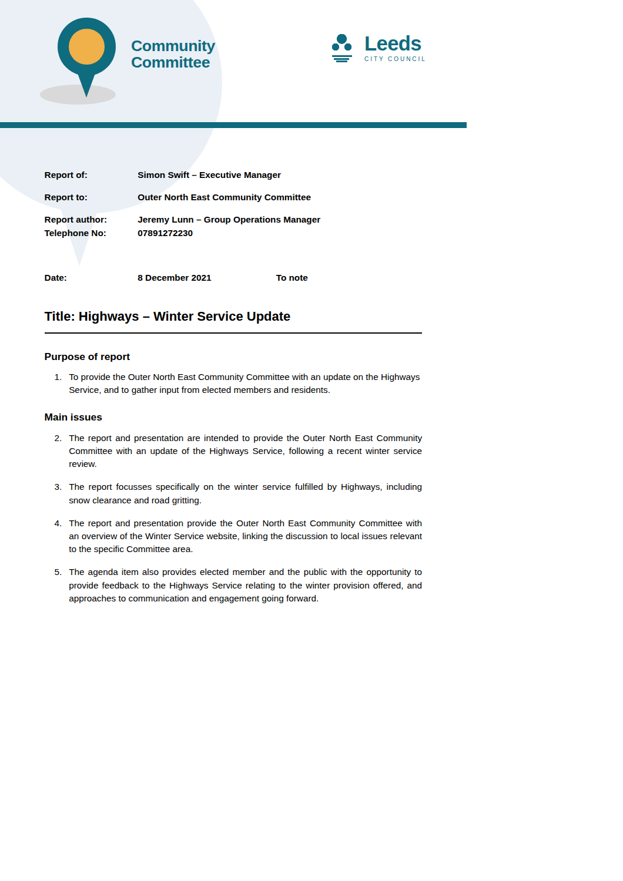Community
Committee
Leeds
CITY COUNCIL
| Report of: | Simon Swift – Executive Manager |
| Report to: | Outer North East Community Committee |
| Report author: | Jeremy Lunn – Group Operations Manager |
| Telephone No: | 07891272230 |
| Date: | 8 December 2021 To note |
Title: Highways – Winter Service Update
Purpose of report
To provide the Outer North East Community Committee with an update on the Highways Service, and to gather input from elected members and residents.
Main issues
The report and presentation are intended to provide the Outer North East Community Committee with an update of the Highways Service, following a recent winter service review.
The report focusses specifically on the winter service fulfilled by Highways, including snow clearance and road gritting.
The report and presentation provide the Outer North East Community Committee with an overview of the Winter Service website, linking the discussion to local issues relevant to the specific Committee area.
The agenda item also provides elected member and the public with the opportunity to provide feedback to the Highways Service relating to the winter provision offered, and approaches to communication and engagement going forward.